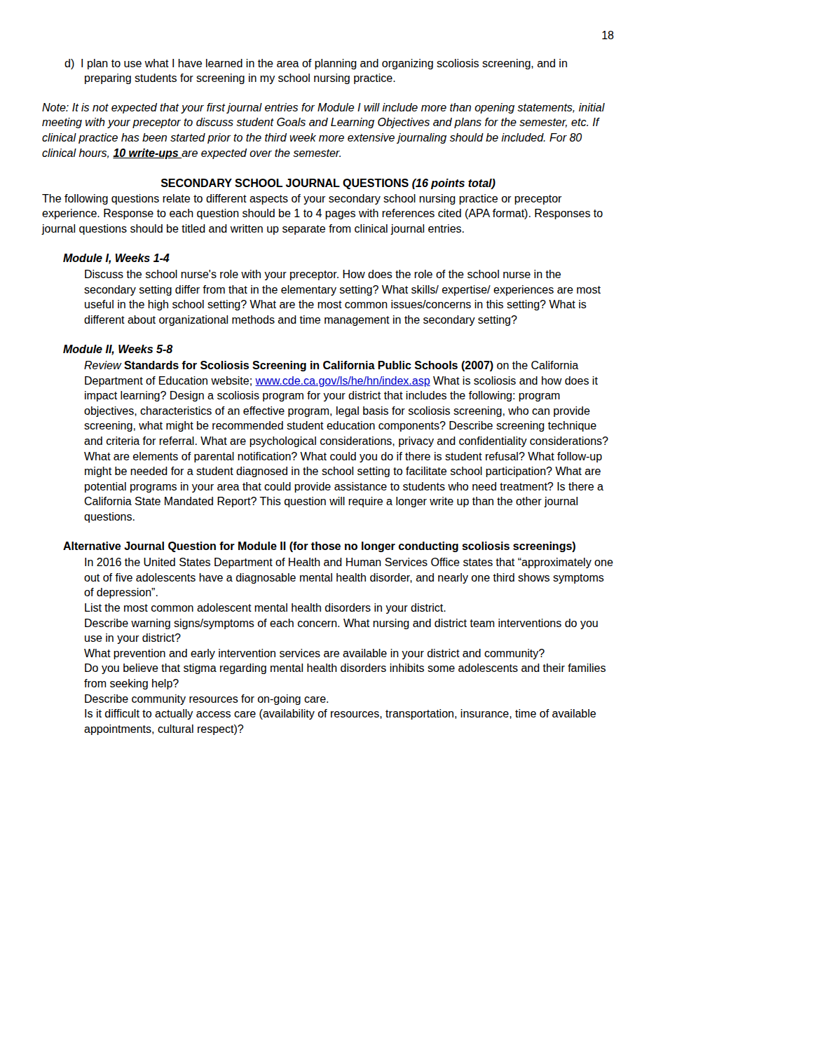18
d) I plan to use what I have learned in the area of planning and organizing scoliosis screening, and in preparing students for screening in my school nursing practice.
Note: It is not expected that your first journal entries for Module I will include more than opening statements, initial meeting with your preceptor to discuss student Goals and Learning Objectives and plans for the semester, etc. If clinical practice has been started prior to the third week more extensive journaling should be included. For 80 clinical hours, 10 write-ups are expected over the semester.
SECONDARY SCHOOL JOURNAL QUESTIONS (16 points total)
The following questions relate to different aspects of your secondary school nursing practice or preceptor experience. Response to each question should be 1 to 4 pages with references cited (APA format). Responses to journal questions should be titled and written up separate from clinical journal entries.
Module I, Weeks 1-4
Discuss the school nurse's role with your preceptor. How does the role of the school nurse in the secondary setting differ from that in the elementary setting? What skills/ expertise/ experiences are most useful in the high school setting? What are the most common issues/concerns in this setting? What is different about organizational methods and time management in the secondary setting?
Module II, Weeks 5-8
Review Standards for Scoliosis Screening in California Public Schools (2007) on the California Department of Education website; www.cde.ca.gov/ls/he/hn/index.asp What is scoliosis and how does it impact learning? Design a scoliosis program for your district that includes the following: program objectives, characteristics of an effective program, legal basis for scoliosis screening, who can provide screening, what might be recommended student education components? Describe screening technique and criteria for referral. What are psychological considerations, privacy and confidentiality considerations? What are elements of parental notification? What could you do if there is student refusal? What follow-up might be needed for a student diagnosed in the school setting to facilitate school participation? What are potential programs in your area that could provide assistance to students who need treatment? Is there a California State Mandated Report? This question will require a longer write up than the other journal questions.
Alternative Journal Question for Module II (for those no longer conducting scoliosis screenings)
In 2016 the United States Department of Health and Human Services Office states that “approximately one out of five adolescents have a diagnosable mental health disorder, and nearly one third shows symptoms of depression”.
List the most common adolescent mental health disorders in your district.
Describe warning signs/symptoms of each concern. What nursing and district team interventions do you use in your district?
What prevention and early intervention services are available in your district and community?
Do you believe that stigma regarding mental health disorders inhibits some adolescents and their families from seeking help?
Describe community resources for on-going care.
Is it difficult to actually access care (availability of resources, transportation, insurance, time of available appointments, cultural respect)?